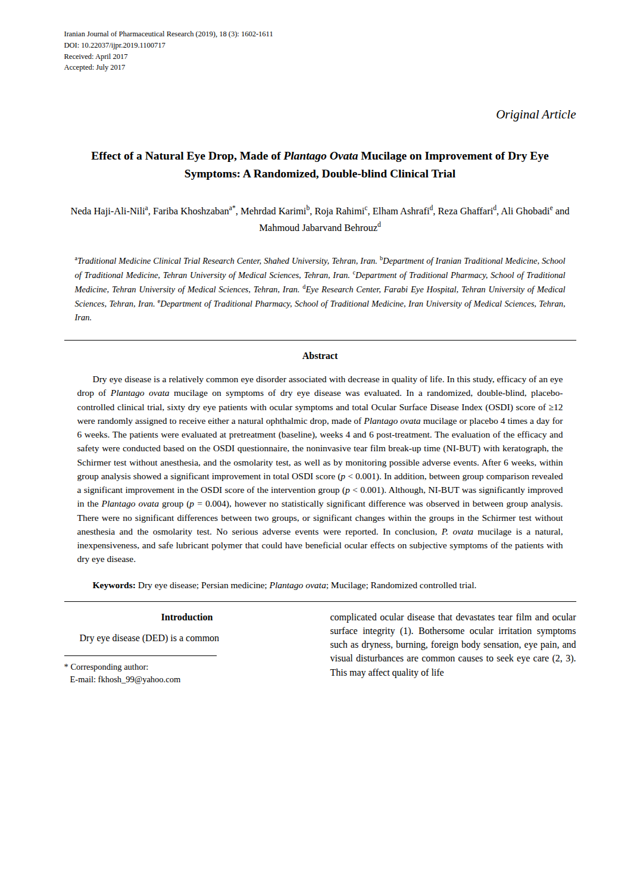Iranian Journal of Pharmaceutical Research (2019), 18 (3): 1602-1611
DOI: 10.22037/ijpr.2019.1100717
Received: April 2017
Accepted: July 2017
Original Article
Effect of a Natural Eye Drop, Made of Plantago Ovata Mucilage on Improvement of Dry Eye Symptoms: A Randomized, Double-blind Clinical Trial
Neda Haji-Ali-Nilia, Fariba Khoshzabana*, Mehrdad Karimib, Roja Rahimic, Elham Ashrafid, Reza Ghaffarid, Ali Ghobadie and Mahmoud Jabarvand Behrouzd
aTraditional Medicine Clinical Trial Research Center, Shahed University, Tehran, Iran. bDepartment of Iranian Traditional Medicine, School of Traditional Medicine, Tehran University of Medical Sciences, Tehran, Iran. cDepartment of Traditional Pharmacy, School of Traditional Medicine, Tehran University of Medical Sciences, Tehran, Iran. dEye Research Center, Farabi Eye Hospital, Tehran University of Medical Sciences, Tehran, Iran. eDepartment of Traditional Pharmacy, School of Traditional Medicine, Iran University of Medical Sciences, Tehran, Iran.
Abstract
Dry eye disease is a relatively common eye disorder associated with decrease in quality of life. In this study, efficacy of an eye drop of Plantago ovata mucilage on symptoms of dry eye disease was evaluated. In a randomized, double-blind, placebo-controlled clinical trial, sixty dry eye patients with ocular symptoms and total Ocular Surface Disease Index (OSDI) score of ≥12 were randomly assigned to receive either a natural ophthalmic drop, made of Plantago ovata mucilage or placebo 4 times a day for 6 weeks. The patients were evaluated at pretreatment (baseline), weeks 4 and 6 post-treatment. The evaluation of the efficacy and safety were conducted based on the OSDI questionnaire, the noninvasive tear film break-up time (NI-BUT) with keratograph, the Schirmer test without anesthesia, and the osmolarity test, as well as by monitoring possible adverse events. After 6 weeks, within group analysis showed a significant improvement in total OSDI score (p < 0.001). In addition, between group comparison revealed a significant improvement in the OSDI score of the intervention group (p < 0.001). Although, NI-BUT was significantly improved in the Plantago ovata group (p = 0.004), however no statistically significant difference was observed in between group analysis. There were no significant differences between two groups, or significant changes within the groups in the Schirmer test without anesthesia and the osmolarity test. No serious adverse events were reported. In conclusion, P. ovata mucilage is a natural, inexpensiveness, and safe lubricant polymer that could have beneficial ocular effects on subjective symptoms of the patients with dry eye disease.
Keywords: Dry eye disease; Persian medicine; Plantago ovata; Mucilage; Randomized controlled trial.
Introduction
Dry eye disease (DED) is a common
* Corresponding author:
E-mail: fkhosh_99@yahoo.com
complicated ocular disease that devastates tear film and ocular surface integrity (1). Bothersome ocular irritation symptoms such as dryness, burning, foreign body sensation, eye pain, and visual disturbances are common causes to seek eye care (2, 3). This may affect quality of life